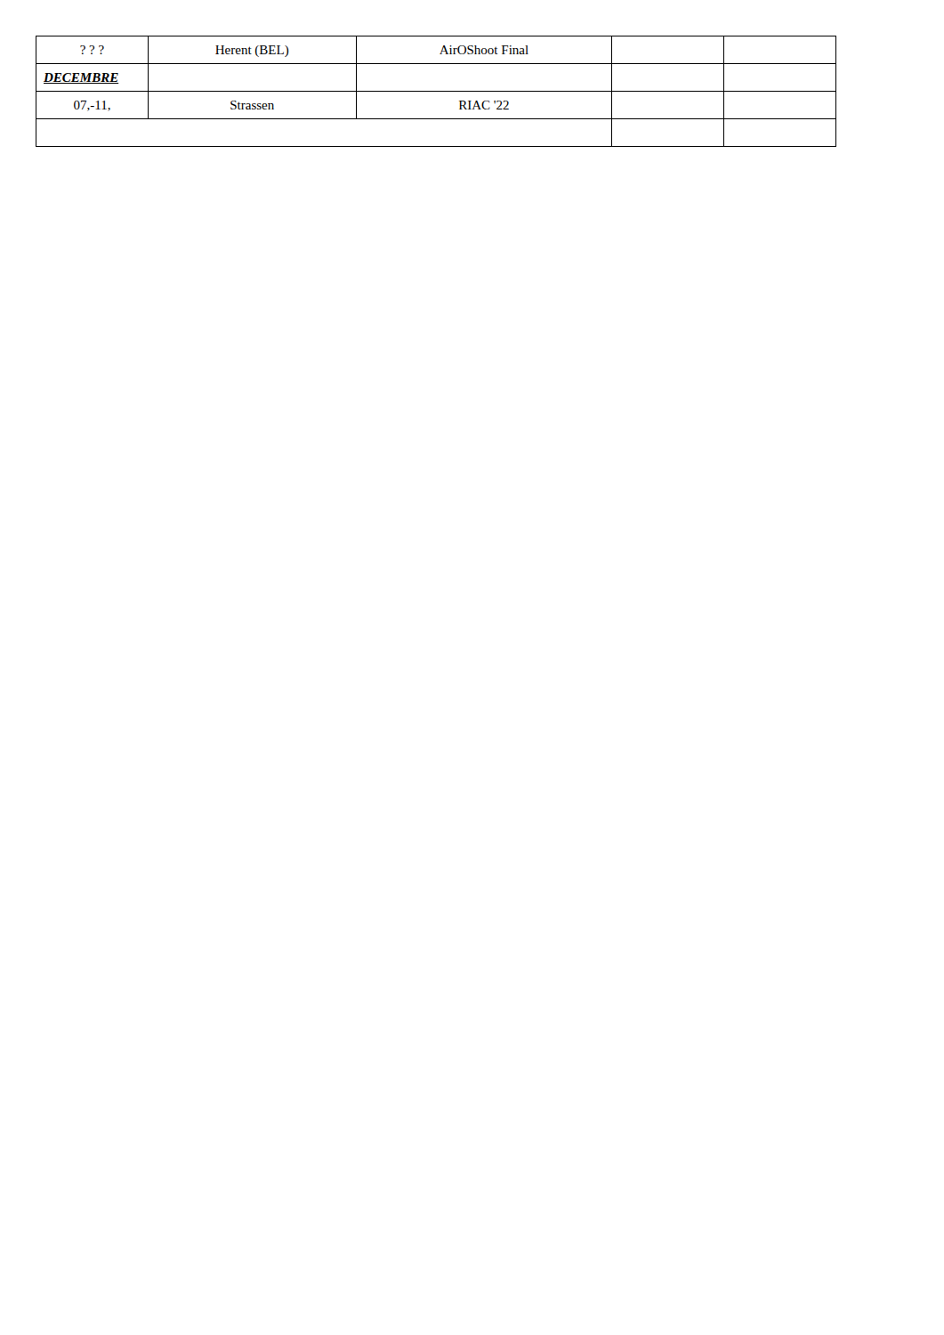| ? ? ? | Herent (BEL) | AirOShoot Final | | |
| DECEMBRE | | | | |
| 07,-11, | Strassen | RIAC '22 | | |